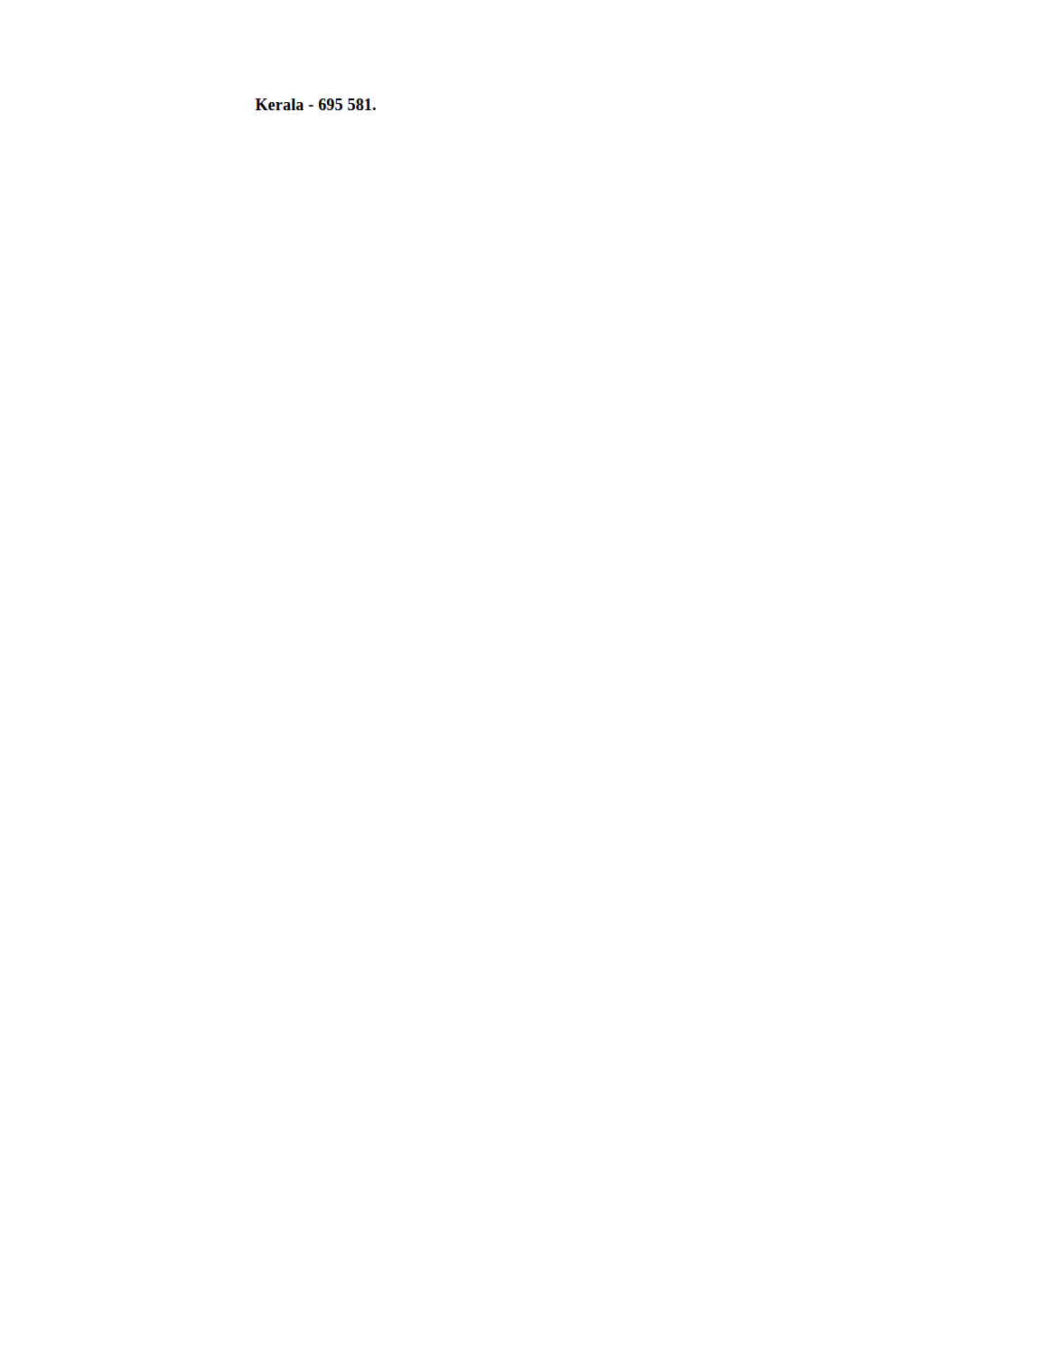Kerala - 695 581.